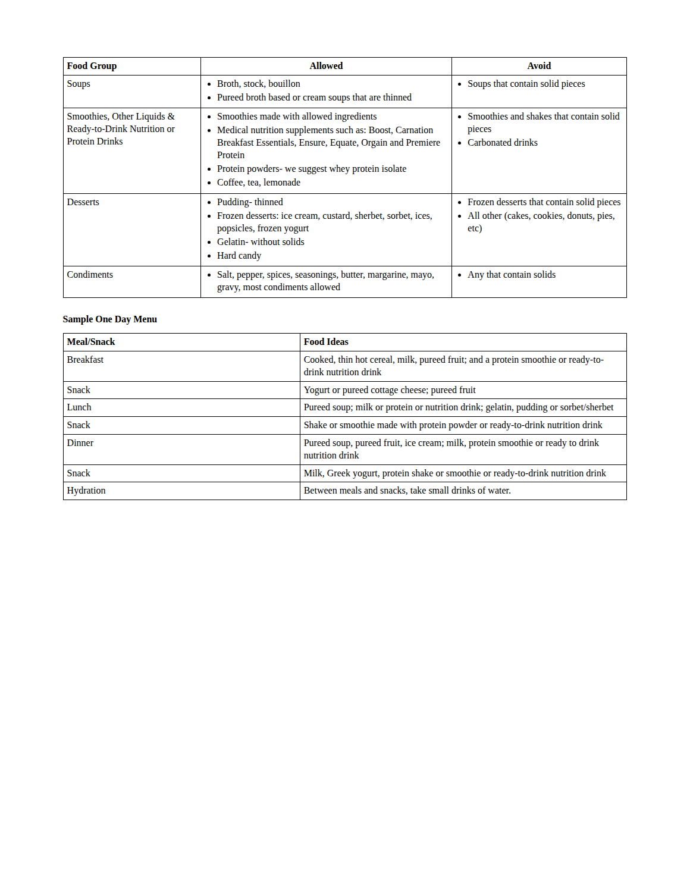| Food Group | Allowed | Avoid |
| --- | --- | --- |
| Soups | Broth, stock, bouillon Pureed broth based or cream soups that are thinned | Soups that contain solid pieces |
| Smoothies, Other Liquids & Ready-to-Drink Nutrition or Protein Drinks | Smoothies made with allowed ingredients Medical nutrition supplements such as: Boost, Carnation Breakfast Essentials, Ensure, Equate, Orgain and Premiere Protein Protein powders- we suggest whey protein isolate Coffee, tea, lemonade | Smoothies and shakes that contain solid pieces Carbonated drinks |
| Desserts | Pudding- thinned Frozen desserts: ice cream, custard, sherbet, sorbet, ices, popsicles, frozen yogurt Gelatin- without solids Hard candy | Frozen desserts that contain solid pieces All other (cakes, cookies, donuts, pies, etc) |
| Condiments | Salt, pepper, spices, seasonings, butter, margarine, mayo, gravy, most condiments allowed | Any that contain solids |
Sample One Day Menu
| Meal/Snack | Food Ideas |
| --- | --- |
| Breakfast | Cooked, thin hot cereal, milk, pureed fruit; and a protein smoothie or ready-to- drink nutrition drink |
| Snack | Yogurt or pureed cottage cheese; pureed fruit |
| Lunch | Pureed soup; milk or protein or nutrition drink; gelatin, pudding or sorbet/sherbet |
| Snack | Shake or smoothie made with protein powder or ready-to-drink nutrition drink |
| Dinner | Pureed soup, pureed fruit, ice cream; milk, protein smoothie or ready to drink nutrition drink |
| Snack | Milk, Greek yogurt, protein shake or smoothie or ready-to-drink nutrition drink |
| Hydration | Between meals and snacks, take small drinks of water. |